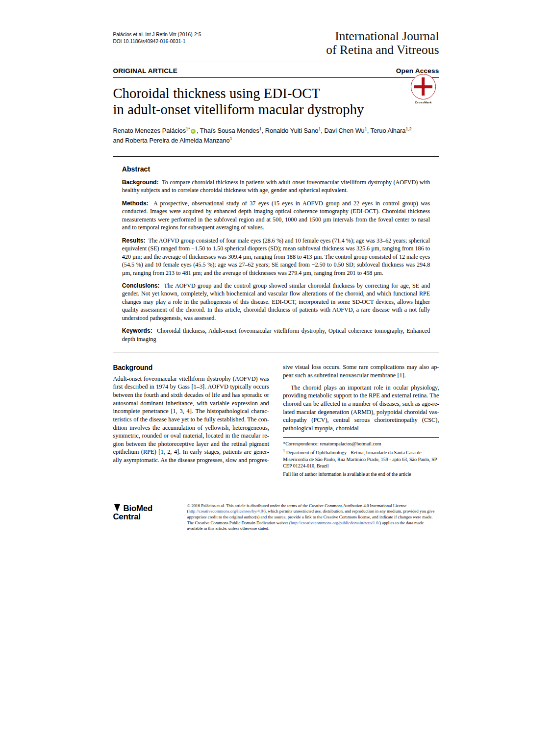Palácios et al. Int J Retin Vitr (2016) 2:5
DOI 10.1186/s40942-016-0031-1
International Journal of Retina and Vitreous
Original Article
Open Access
CrossMark
Choroidal thickness using EDI-OCT
in adult-onset vitelliform macular dystrophy
Renato Menezes Palácios1* , Thaís Sousa Mendes1, Ronaldo Yuiti Sano1, Davi Chen Wu1, Teruo Aihara1,2
and Roberta Pereira de Almeida Manzano1
Abstract
Background: To compare choroidal thickness in patients with adult-onset foveomacular vitelliform dystrophy (AOFVD) with healthy subjects and to correlate choroidal thickness with age, gender and spherical equivalent.
Methods: A prospective, observational study of 37 eyes (15 eyes in AOFVD group and 22 eyes in control group) was conducted. Images were acquired by enhanced depth imaging optical coherence tomography (EDI-OCT). Choroidal thickness measurements were performed in the subfoveal region and at 500, 1000 and 1500 µm intervals from the foveal center to nasal and to temporal regions for subsequent averaging of values.
Results: The AOFVD group consisted of four male eyes (28.6 %) and 10 female eyes (71.4 %); age was 33–62 years; spherical equivalent (SE) ranged from −1.50 to 1.50 spherical diopters (SD); mean subfoveal thickness was 325.6 µm, ranging from 186 to 420 µm; and the average of thicknesses was 309.4 µm, ranging from 188 to 413 µm. The control group consisted of 12 male eyes (54.5 %) and 10 female eyes (45.5 %); age was 27–62 years; SE ranged from −2.50 to 0.50 SD; subfoveal thickness was 294.8 µm, ranging from 213 to 481 µm; and the average of thicknesses was 279.4 µm, ranging from 201 to 458 µm.
Conclusions: The AOFVD group and the control group showed similar choroidal thickness by correcting for age, SE and gender. Not yet known, completely, which biochemical and vascular flow alterations of the choroid, and which functional RPE changes may play a role in the pathogenesis of this disease. EDI-OCT, incorporated in some SD-OCT devices, allows higher quality assessment of the choroid. In this article, choroidal thickness of patients with AOFVD, a rare disease with a not fully understood pathogenesis, was assessed.
Keywords: Choroidal thickness, Adult-onset foveomacular vitelliform dystrophy, Optical coherence tomography, Enhanced depth imaging
Background
Adult-onset foveomacular vitelliform dystrophy (AOFVD) was first described in 1974 by Gass [1–3]. AOFVD typically occurs between the fourth and sixth decades of life and has sporadic or autosomal dominant inheritance, with variable expression and incomplete penetrance [1, 3, 4]. The histopathological characteristics of the disease have yet to be fully established. The condition involves the accumulation of yellowish, heterogeneous, symmetric, rounded or oval material, located in the macular region between the photoreceptive layer and the retinal pigment epithelium (RPE) [1, 2, 4]. In early stages, patients are generally asymptomatic. As the disease progresses, slow and progressive visual loss occurs. Some rare complications may also appear such as subretinal neovascular membrane [1].
The choroid plays an important role in ocular physiology, providing metabolic support to the RPE and external retina. The choroid can be affected in a number of diseases, such as age-related macular degeneration (ARMD), polypoidal choroidal vasculopathy (PCV), central serous chorioretinopathy (CSC), pathological myopia, choroidal
*Correspondence: renatompalacios@hotmail.com
1 Department of Ophthalmology - Retina, Irmandade da Santa Casa de Misericordia de São Paulo, Rua Martinico Prado, 159 - apto 63, São Paulo, SP CEP 01224-010, Brazil
Full list of author information is available at the end of the article
Bio Med Central
© 2016 Palácios et al. This article is distributed under the terms of the Creative Commons Attribution 4.0 International License (http://creativecommons.org/licenses/by/4.0/), which permits unrestricted use, distribution, and reproduction in any medium, provided you give appropriate credit to the original author(s) and the source, provide a link to the Creative Commons license, and indicate if changes were made. The Creative Commons Public Domain Dedication waiver (http://creativecommons.org/publicdomain/zero/1.0/) applies to the data made available in this article, unless otherwise stated.